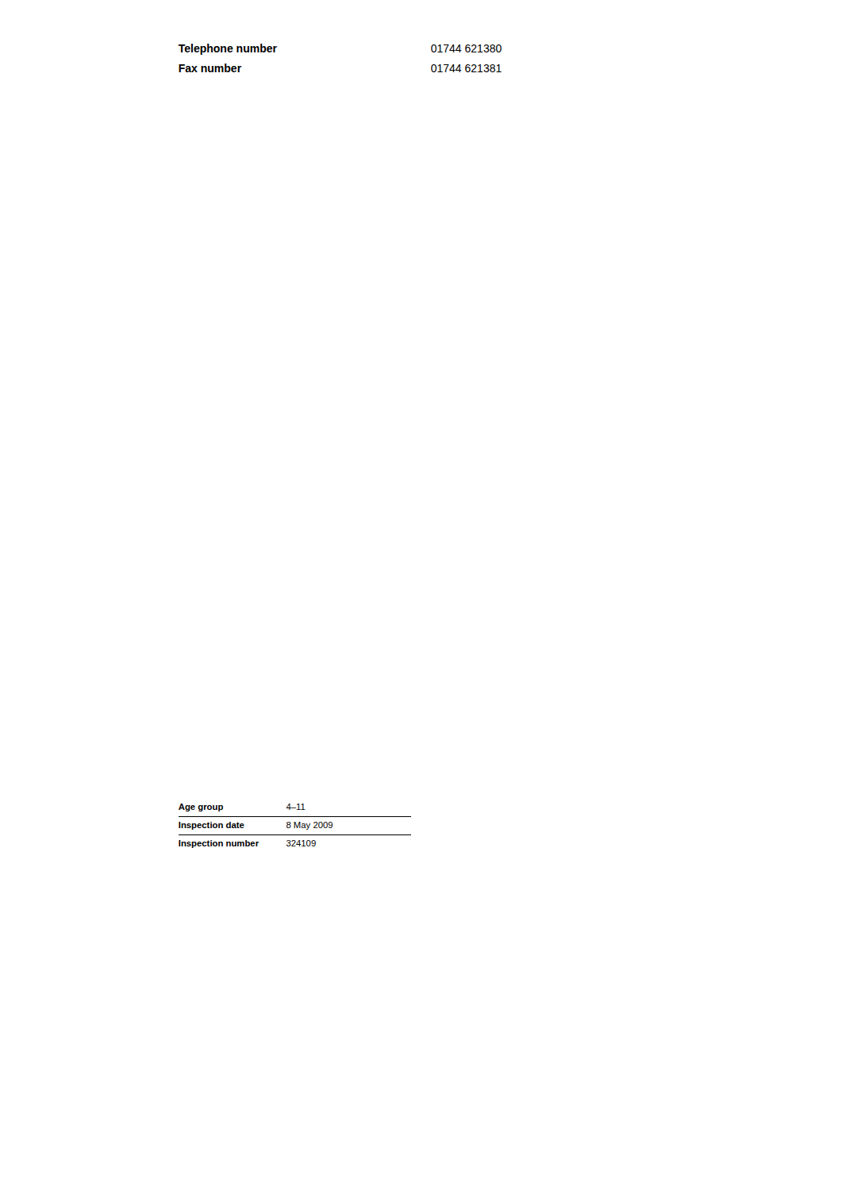| Telephone number | 01744 621380 |
| Fax number | 01744 621381 |
| Age group | 4–11 |
| Inspection date | 8 May 2009 |
| Inspection number | 324109 |